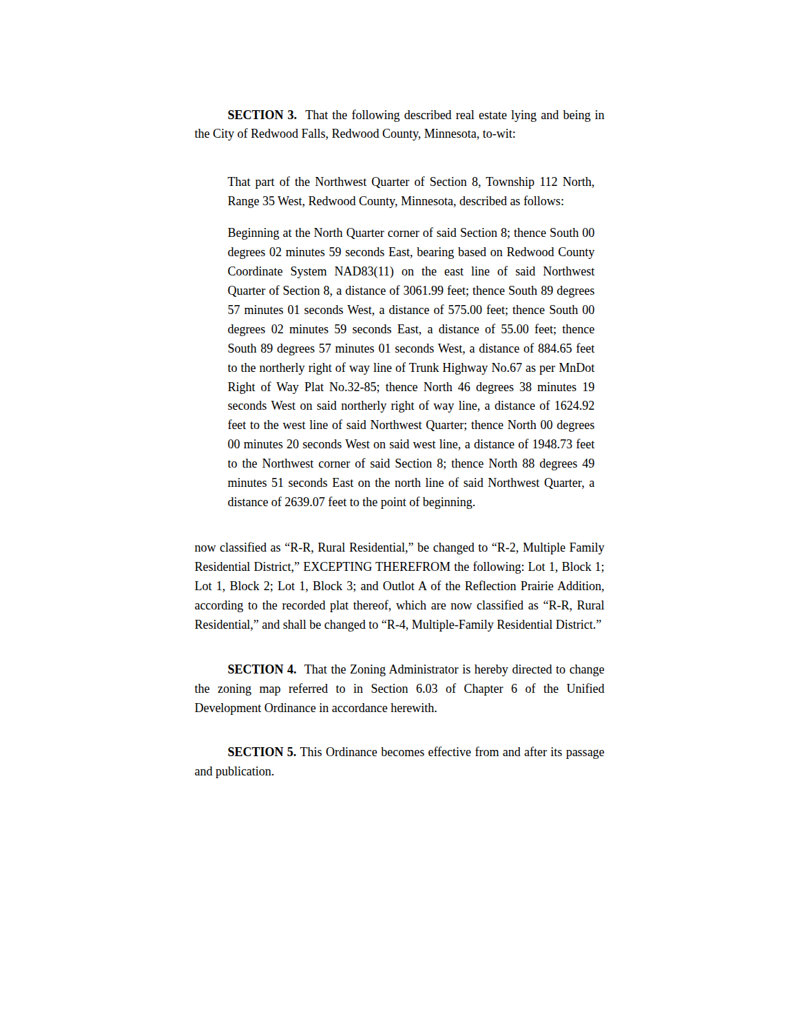SECTION 3. That the following described real estate lying and being in the City of Redwood Falls, Redwood County, Minnesota, to-wit:
That part of the Northwest Quarter of Section 8, Township 112 North, Range 35 West, Redwood County, Minnesota, described as follows:
Beginning at the North Quarter corner of said Section 8; thence South 00 degrees 02 minutes 59 seconds East, bearing based on Redwood County Coordinate System NAD83(11) on the east line of said Northwest Quarter of Section 8, a distance of 3061.99 feet; thence South 89 degrees 57 minutes 01 seconds West, a distance of 575.00 feet; thence South 00 degrees 02 minutes 59 seconds East, a distance of 55.00 feet; thence South 89 degrees 57 minutes 01 seconds West, a distance of 884.65 feet to the northerly right of way line of Trunk Highway No.67 as per MnDot Right of Way Plat No.32-85; thence North 46 degrees 38 minutes 19 seconds West on said northerly right of way line, a distance of 1624.92 feet to the west line of said Northwest Quarter; thence North 00 degrees 00 minutes 20 seconds West on said west line, a distance of 1948.73 feet to the Northwest corner of said Section 8; thence North 88 degrees 49 minutes 51 seconds East on the north line of said Northwest Quarter, a distance of 2639.07 feet to the point of beginning.
now classified as “R-R, Rural Residential,” be changed to “R-2, Multiple Family Residential District,” EXCEPTING THEREFROM the following: Lot 1, Block 1; Lot 1, Block 2; Lot 1, Block 3; and Outlot A of the Reflection Prairie Addition, according to the recorded plat thereof, which are now classified as “R-R, Rural Residential,” and shall be changed to “R-4, Multiple-Family Residential District.”
SECTION 4. That the Zoning Administrator is hereby directed to change the zoning map referred to in Section 6.03 of Chapter 6 of the Unified Development Ordinance in accordance herewith.
SECTION 5. This Ordinance becomes effective from and after its passage and publication.